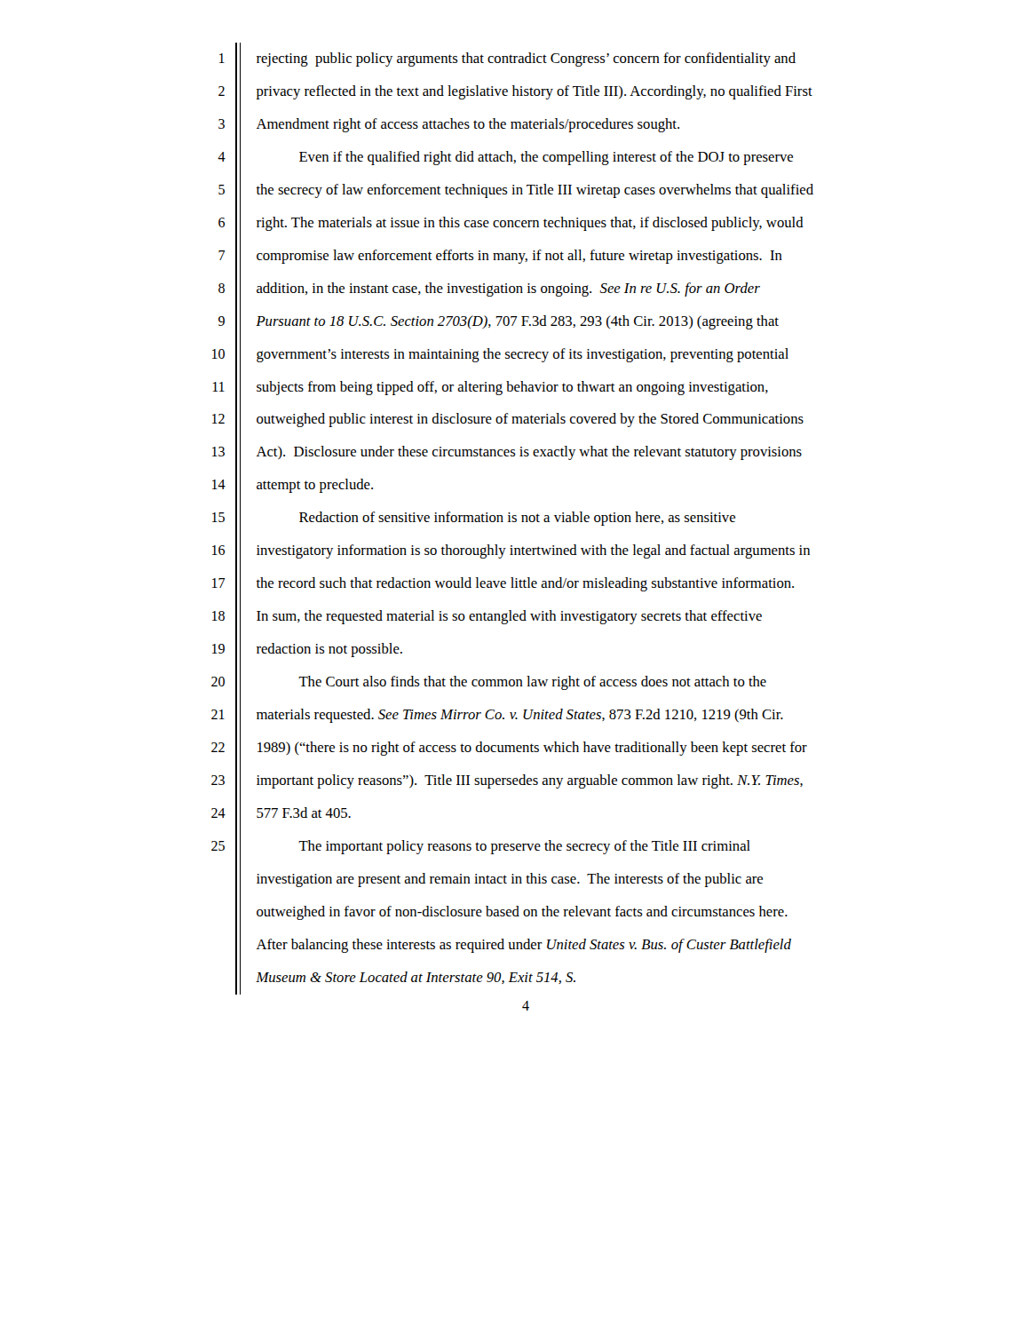1
2
3
4
5
6
7
8
9
10
11
12
13
14
15
16
17
18
19
20
21
22
23
24
25
rejecting public policy arguments that contradict Congress’ concern for confidentiality and privacy reflected in the text and legislative history of Title III). Accordingly, no qualified First Amendment right of access attaches to the materials/procedures sought.
Even if the qualified right did attach, the compelling interest of the DOJ to preserve the secrecy of law enforcement techniques in Title III wiretap cases overwhelms that qualified right. The materials at issue in this case concern techniques that, if disclosed publicly, would compromise law enforcement efforts in many, if not all, future wiretap investigations. In addition, in the instant case, the investigation is ongoing. See In re U.S. for an Order Pursuant to 18 U.S.C. Section 2703(D), 707 F.3d 283, 293 (4th Cir. 2013) (agreeing that government’s interests in maintaining the secrecy of its investigation, preventing potential subjects from being tipped off, or altering behavior to thwart an ongoing investigation, outweighed public interest in disclosure of materials covered by the Stored Communications Act). Disclosure under these circumstances is exactly what the relevant statutory provisions attempt to preclude.
Redaction of sensitive information is not a viable option here, as sensitive investigatory information is so thoroughly intertwined with the legal and factual arguments in the record such that redaction would leave little and/or misleading substantive information. In sum, the requested material is so entangled with investigatory secrets that effective redaction is not possible.
The Court also finds that the common law right of access does not attach to the materials requested. See Times Mirror Co. v. United States, 873 F.2d 1210, 1219 (9th Cir. 1989) (“there is no right of access to documents which have traditionally been kept secret for important policy reasons”). Title III supersedes any arguable common law right. N.Y. Times, 577 F.3d at 405.
The important policy reasons to preserve the secrecy of the Title III criminal investigation are present and remain intact in this case. The interests of the public are outweighed in favor of non-disclosure based on the relevant facts and circumstances here. After balancing these interests as required under United States v. Bus. of Custer Battlefield Museum & Store Located at Interstate 90, Exit 514, S.
4